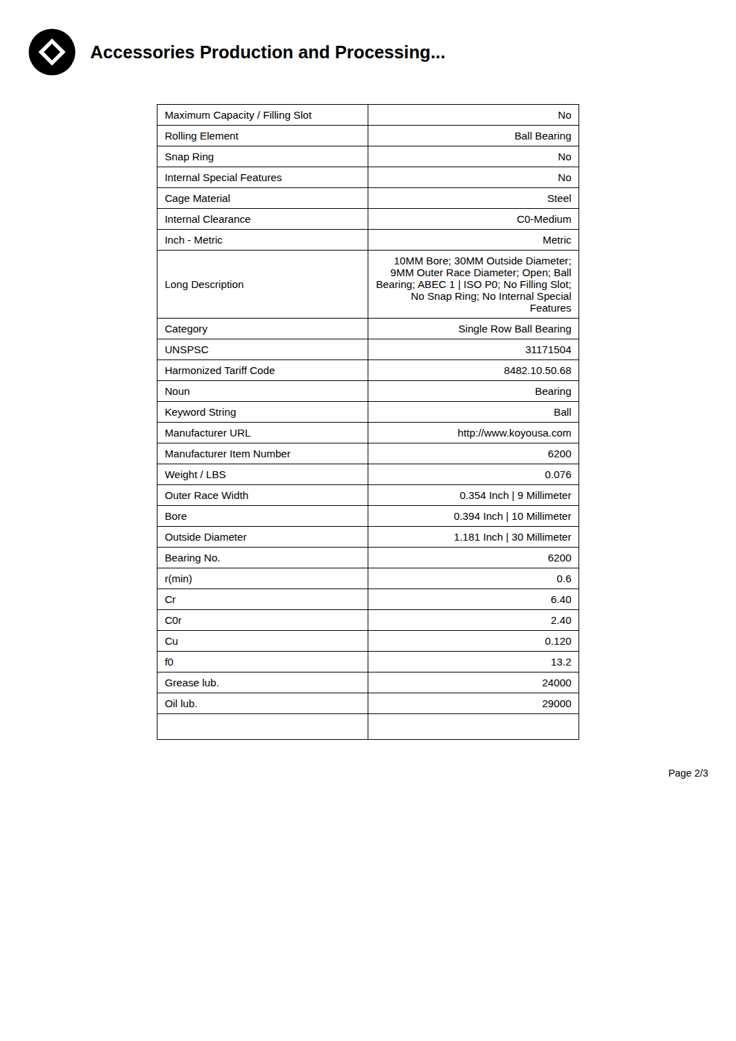Accessories Production and Processing...
| Maximum Capacity / Filling Slot | No |
| Rolling Element | Ball Bearing |
| Snap Ring | No |
| Internal Special Features | No |
| Cage Material | Steel |
| Internal Clearance | C0-Medium |
| Inch - Metric | Metric |
| Long Description | 10MM Bore; 30MM Outside Diameter; 9MM Outer Race Diameter; Open; Ball Bearing; ABEC 1 / ISO P0; No Filling Slot; No Snap Ring; No Internal Special Features |
| Category | Single Row Ball Bearing |
| UNSPSC | 31171504 |
| Harmonized Tariff Code | 8482.10.50.68 |
| Noun | Bearing |
| Keyword String | Ball |
| Manufacturer URL | http://www.koyousa.com |
| Manufacturer Item Number | 6200 |
| Weight / LBS | 0.076 |
| Outer Race Width | 0.354 Inch / 9 Millimeter |
| Bore | 0.394 Inch / 10 Millimeter |
| Outside Diameter | 1.181 Inch / 30 Millimeter |
| Bearing No. | 6200 |
| r(min) | 0.6 |
| Cr | 6.40 |
| C0r | 2.40 |
| Cu | 0.120 |
| f0 | 13.2 |
| Grease lub. | 24000 |
| Oil lub. | 29000 |
Page 2/3